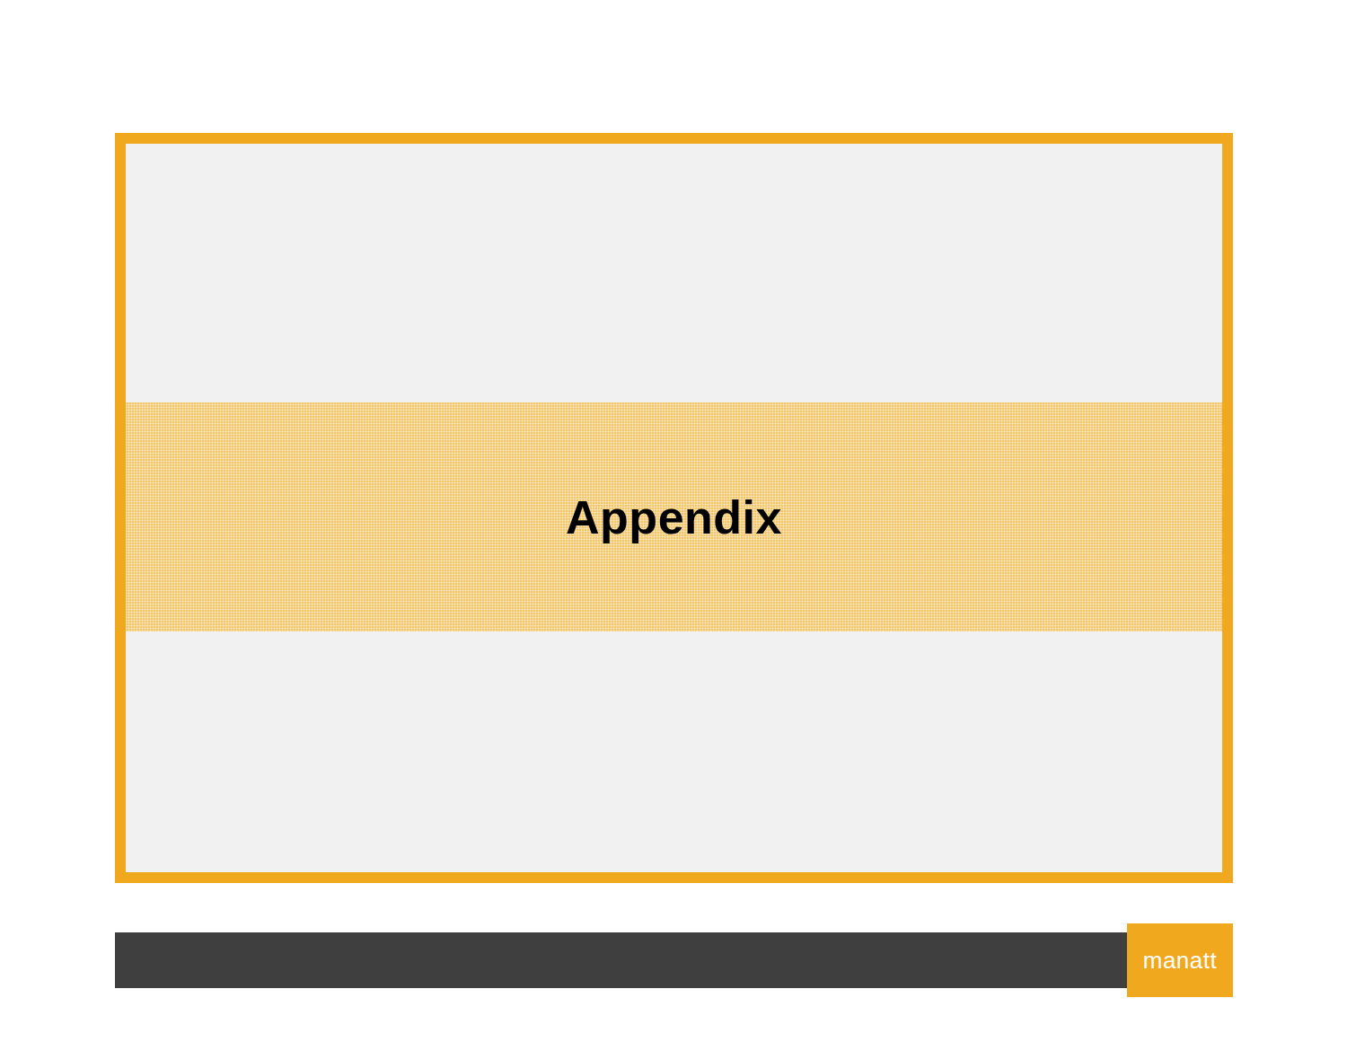Appendix
manatt